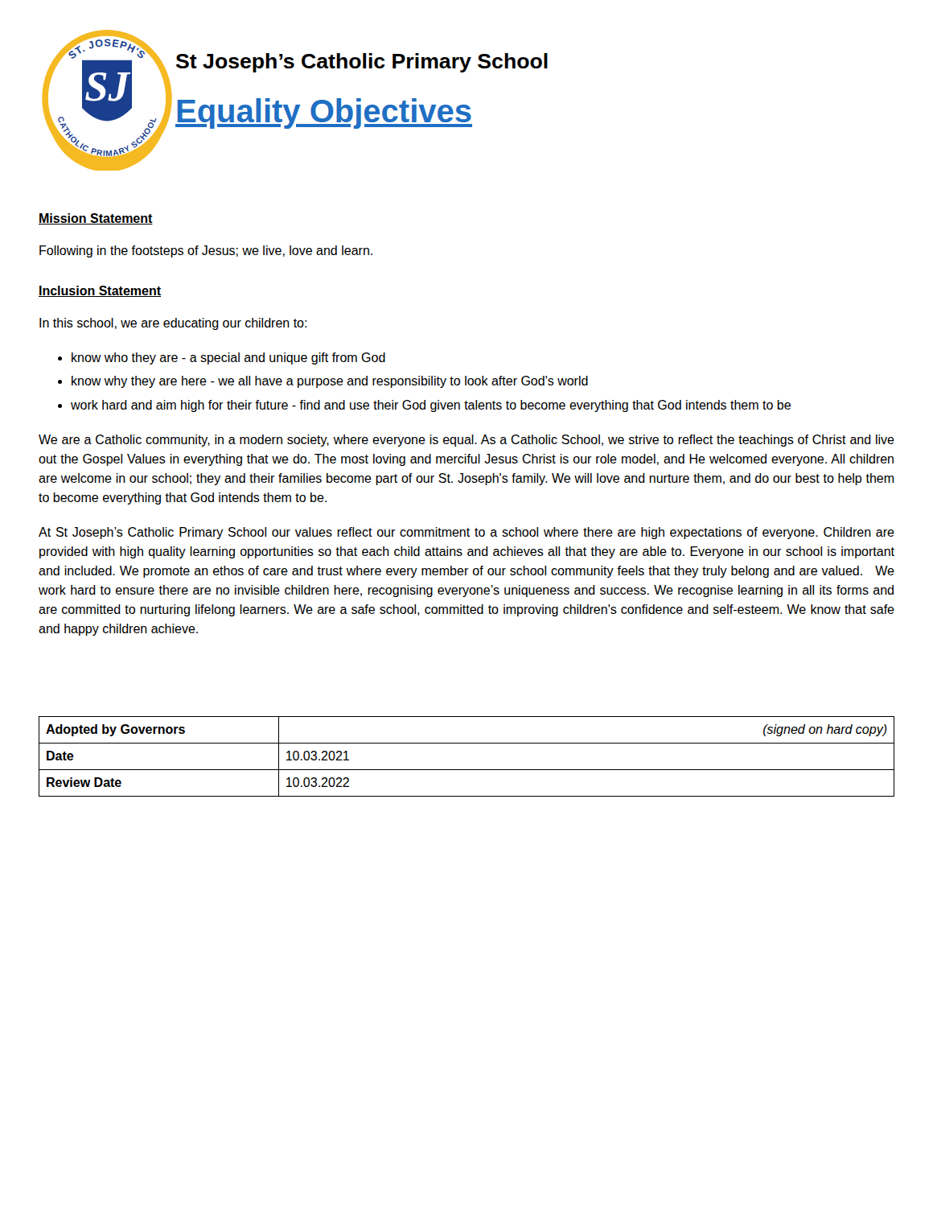ST. JOSEPH'S CATHOLIC PRIMARY SCHOOL SJ
St Joseph’s Catholic Primary School
Equality Objectives
Mission Statement
Following in the footsteps of Jesus; we live, love and learn.
Inclusion Statement
In this school, we are educating our children to:
know who they are - a special and unique gift from God
know why they are here - we all have a purpose and responsibility to look after God's world
work hard and aim high for their future - find and use their God given talents to become everything that God intends them to be
We are a Catholic community, in a modern society, where everyone is equal. As a Catholic School, we strive to reflect the teachings of Christ and live out the Gospel Values in everything that we do. The most loving and merciful Jesus Christ is our role model, and He welcomed everyone. All children are welcome in our school; they and their families become part of our St. Joseph's family. We will love and nurture them, and do our best to help them to become everything that God intends them to be.
At St Joseph’s Catholic Primary School our values reflect our commitment to a school where there are high expectations of everyone. Children are provided with high quality learning opportunities so that each child attains and achieves all that they are able to. Everyone in our school is important and included. We promote an ethos of care and trust where every member of our school community feels that they truly belong and are valued. We work hard to ensure there are no invisible children here, recognising everyone’s uniqueness and success. We recognise learning in all its forms and are committed to nurturing lifelong learners. We are a safe school, committed to improving children's confidence and self-esteem. We know that safe and happy children achieve.
| Adopted by Governors | (signed on hard copy) |
| Date | 10.03.2021 |
| Review Date | 10.03.2022 |